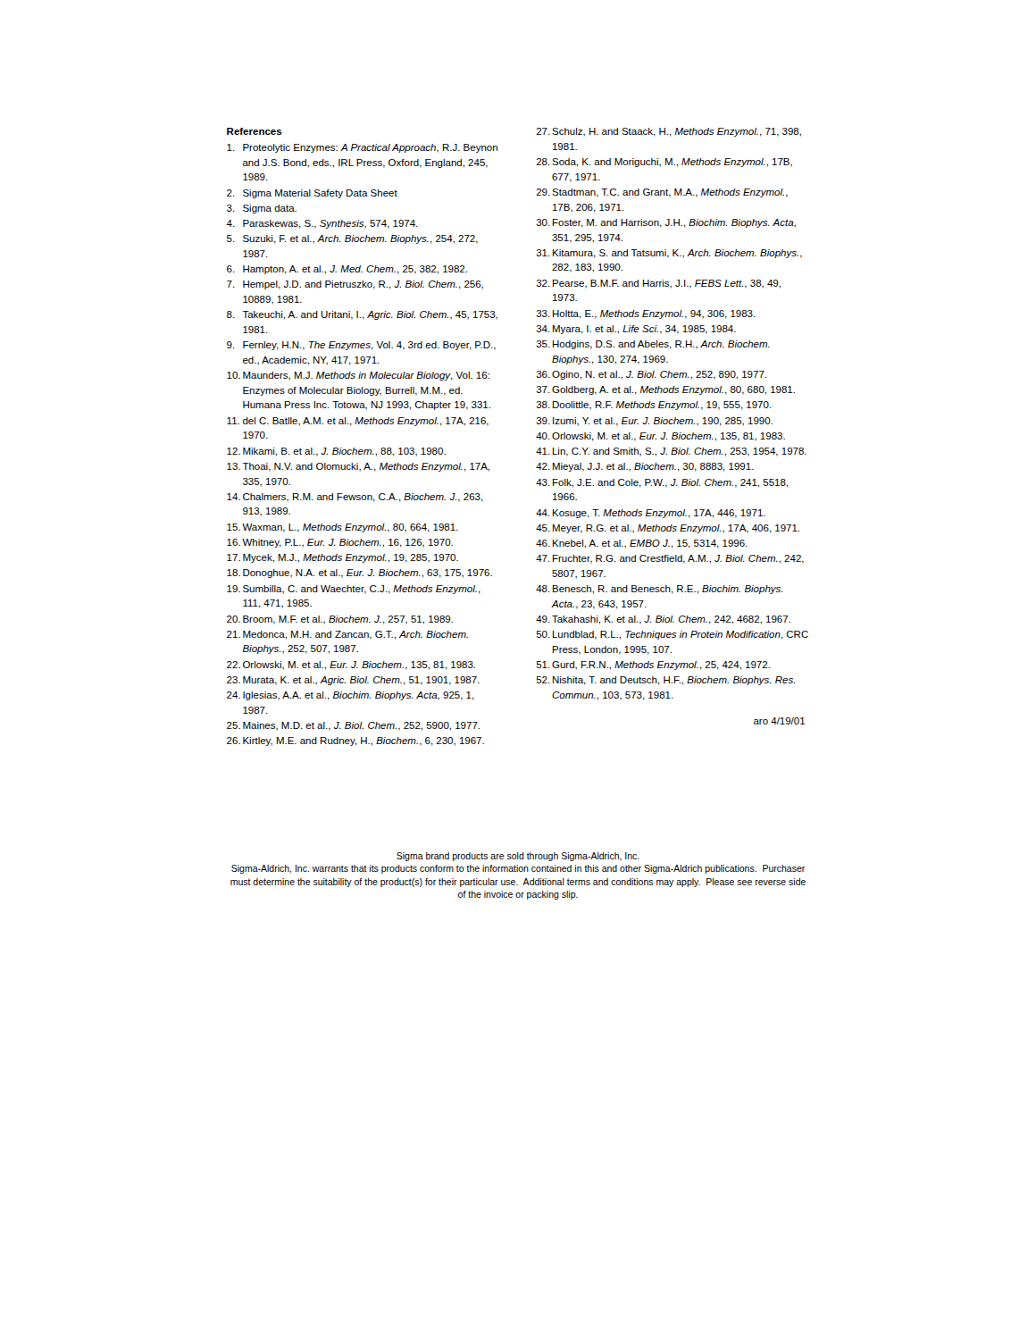References
1. Proteolytic Enzymes: A Practical Approach, R.J. Beynon and J.S. Bond, eds., IRL Press, Oxford, England, 245, 1989.
2. Sigma Material Safety Data Sheet
3. Sigma data.
4. Paraskewas, S., Synthesis, 574, 1974.
5. Suzuki, F. et al., Arch. Biochem. Biophys., 254, 272, 1987.
6. Hampton, A. et al., J. Med. Chem., 25, 382, 1982.
7. Hempel, J.D. and Pietruszko, R., J. Biol. Chem., 256, 10889, 1981.
8. Takeuchi, A. and Uritani, I., Agric. Biol. Chem., 45, 1753, 1981.
9. Fernley, H.N., The Enzymes, Vol. 4, 3rd ed. Boyer, P.D., ed., Academic, NY, 417, 1971.
10. Maunders, M.J. Methods in Molecular Biology, Vol. 16: Enzymes of Molecular Biology, Burrell, M.M., ed. Humana Press Inc. Totowa, NJ 1993, Chapter 19, 331.
11. del C. Batlle, A.M. et al., Methods Enzymol., 17A, 216, 1970.
12. Mikami, B. et al., J. Biochem., 88, 103, 1980.
13. Thoai, N.V. and Olomucki, A., Methods Enzymol., 17A, 335, 1970.
14. Chalmers, R.M. and Fewson, C.A., Biochem. J., 263, 913, 1989.
15. Waxman, L., Methods Enzymol., 80, 664, 1981.
16. Whitney, P.L., Eur. J. Biochem., 16, 126, 1970.
17. Mycek, M.J., Methods Enzymol., 19, 285, 1970.
18. Donoghue, N.A. et al., Eur. J. Biochem., 63, 175, 1976.
19. Sumbilla, C. and Waechter, C.J., Methods Enzymol., 111, 471, 1985.
20. Broom, M.F. et al., Biochem. J., 257, 51, 1989.
21. Medonca, M.H. and Zancan, G.T., Arch. Biochem. Biophys., 252, 507, 1987.
22. Orlowski, M. et al., Eur. J. Biochem., 135, 81, 1983.
23. Murata, K. et al., Agric. Biol. Chem., 51, 1901, 1987.
24. Iglesias, A.A. et al., Biochim. Biophys. Acta, 925, 1, 1987.
25. Maines, M.D. et al., J. Biol. Chem., 252, 5900, 1977.
26. Kirtley, M.E. and Rudney, H., Biochem., 6, 230, 1967.
27. Schulz, H. and Staack, H., Methods Enzymol., 71, 398, 1981.
28. Soda, K. and Moriguchi, M., Methods Enzymol., 17B, 677, 1971.
29. Stadtman, T.C. and Grant, M.A., Methods Enzymol., 17B, 206, 1971.
30. Foster, M. and Harrison, J.H., Biochim. Biophys. Acta, 351, 295, 1974.
31. Kitamura, S. and Tatsumi, K., Arch. Biochem. Biophys., 282, 183, 1990.
32. Pearse, B.M.F. and Harris, J.I., FEBS Lett., 38, 49, 1973.
33. Holtta, E., Methods Enzymol., 94, 306, 1983.
34. Myara, I. et al., Life Sci., 34, 1985, 1984.
35. Hodgins, D.S. and Abeles, R.H., Arch. Biochem. Biophys., 130, 274, 1969.
36. Ogino, N. et al., J. Biol. Chem., 252, 890, 1977.
37. Goldberg, A. et al., Methods Enzymol., 80, 680, 1981.
38. Doolittle, R.F. Methods Enzymol., 19, 555, 1970.
39. Izumi, Y. et al., Eur. J. Biochem., 190, 285, 1990.
40. Orlowski, M. et al., Eur. J. Biochem., 135, 81, 1983.
41. Lin, C.Y. and Smith, S., J. Biol. Chem., 253, 1954, 1978.
42. Mieyal, J.J. et al., Biochem., 30, 8883, 1991.
43. Folk, J.E. and Cole, P.W., J. Biol. Chem., 241, 5518, 1966.
44. Kosuge, T. Methods Enzymol., 17A, 446, 1971.
45. Meyer, R.G. et al., Methods Enzymol., 17A, 406, 1971.
46. Knebel, A. et al., EMBO J., 15, 5314, 1996.
47. Fruchter, R.G. and Crestfield, A.M., J. Biol. Chem., 242, 5807, 1967.
48. Benesch, R. and Benesch, R.E., Biochim. Biophys. Acta., 23, 643, 1957.
49. Takahashi, K. et al., J. Biol. Chem., 242, 4682, 1967.
50. Lundblad, R.L., Techniques in Protein Modification, CRC Press, London, 1995, 107.
51. Gurd, F.R.N., Methods Enzymol., 25, 424, 1972.
52. Nishita, T. and Deutsch, H.F., Biochem. Biophys. Res. Commun., 103, 573, 1981.
aro 4/19/01
Sigma brand products are sold through Sigma-Aldrich, Inc.
Sigma-Aldrich, Inc. warrants that its products conform to the information contained in this and other Sigma-Aldrich publications. Purchaser must determine the suitability of the product(s) for their particular use. Additional terms and conditions may apply. Please see reverse side of the invoice or packing slip.